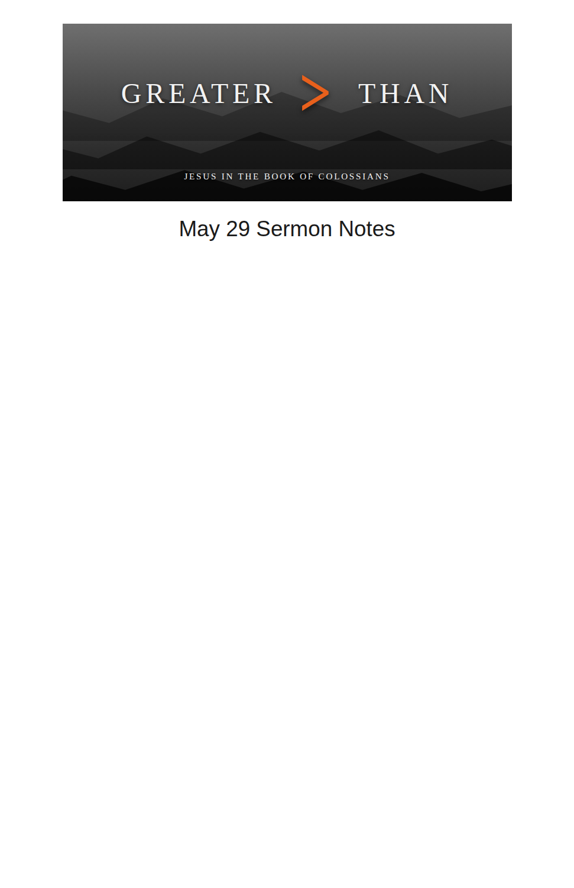GREATER > THAN
Jesus in the Book of Colossians
May 29 Sermon Notes